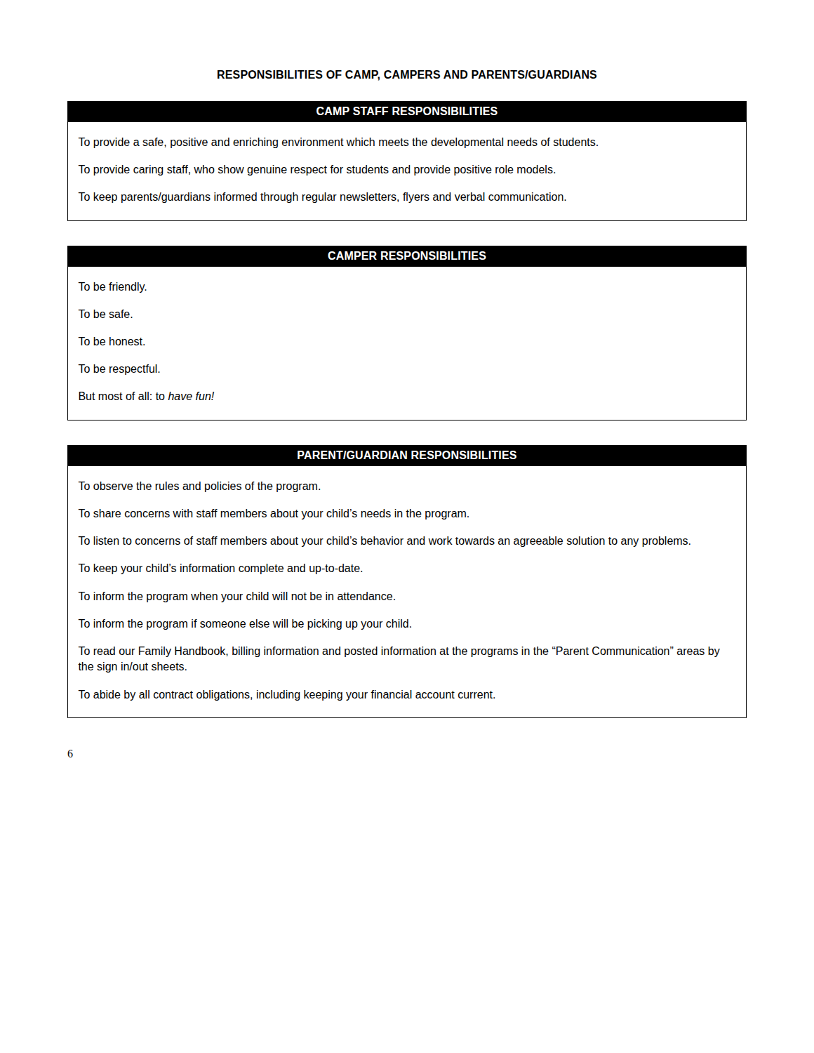RESPONSIBILITIES OF CAMP, CAMPERS AND PARENTS/GUARDIANS
CAMP STAFF RESPONSIBILITIES
To provide a safe, positive and enriching environment which meets the developmental needs of students.
To provide caring staff, who show genuine respect for students and provide positive role models.
To keep parents/guardians informed through regular newsletters, flyers and verbal communication.
CAMPER RESPONSIBILITIES
To be friendly.
To be safe.
To be honest.
To be respectful.
But most of all: to have fun!
PARENT/GUARDIAN RESPONSIBILITIES
To observe the rules and policies of the program.
To share concerns with staff members about your child’s needs in the program.
To listen to concerns of staff members about your child’s behavior and work towards an agreeable solution to any problems.
To keep your child’s information complete and up-to-date.
To inform the program when your child will not be in attendance.
To inform the program if someone else will be picking up your child.
To read our Family Handbook, billing information and posted information at the programs in the “Parent Communication” areas by the sign in/out sheets.
To abide by all contract obligations, including keeping your financial account current.
6